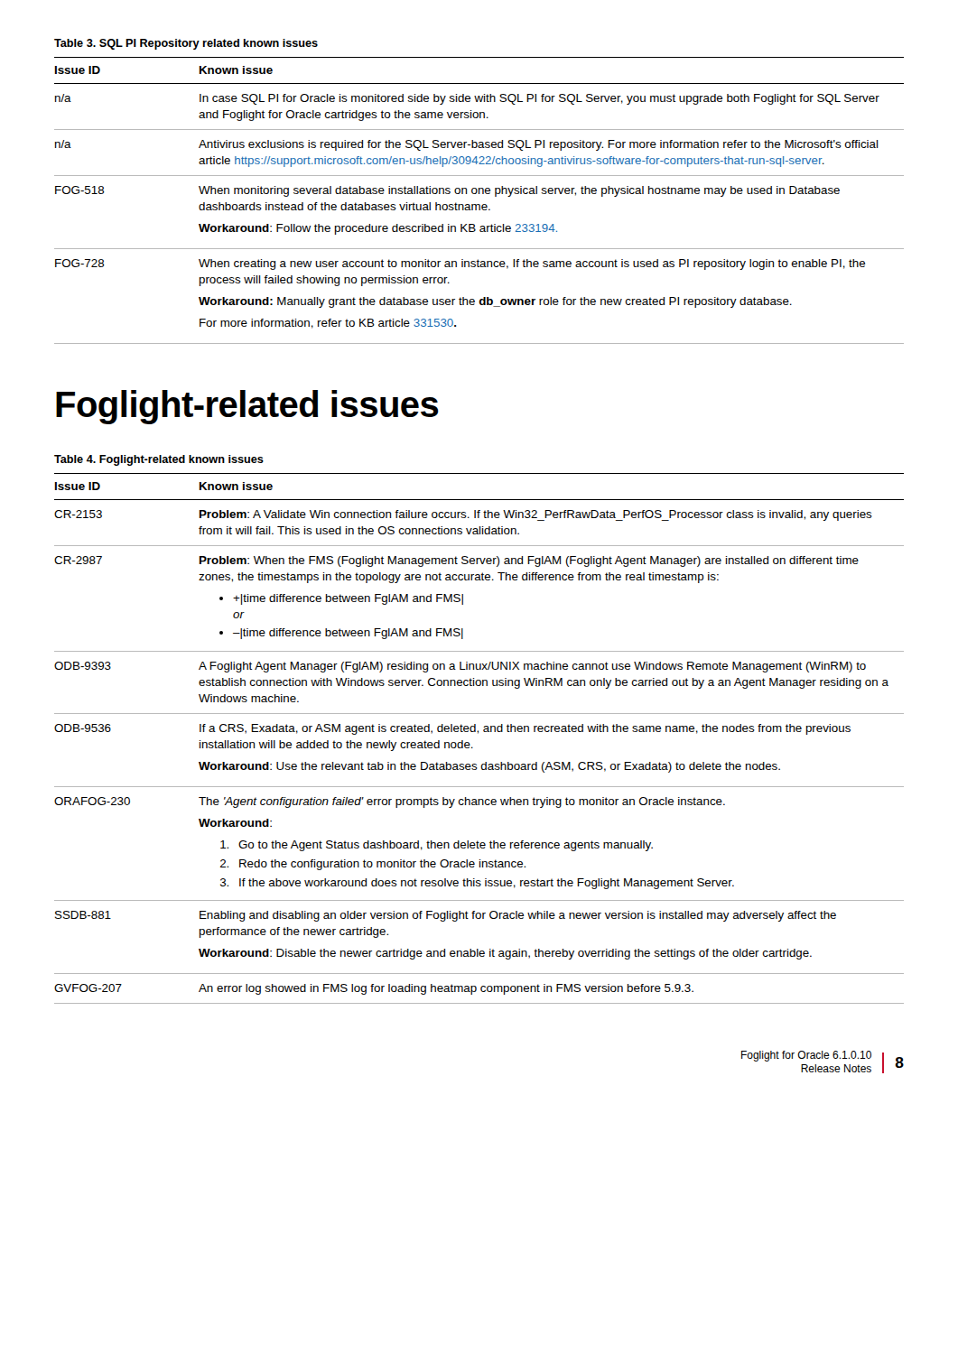Table 3. SQL PI Repository related known issues
| Issue ID | Known issue |
| --- | --- |
| n/a | In case SQL PI for Oracle is monitored side by side with SQL PI for SQL Server, you must upgrade both Foglight for SQL Server and Foglight for Oracle cartridges to the same version. |
| n/a | Antivirus exclusions is required for the SQL Server-based SQL PI repository. For more information refer to the Microsoft's official article https://support.microsoft.com/en-us/help/309422/choosing-antivirus-software-for-computers-that-run-sql-server . |
| FOG-518 | When monitoring several database installations on one physical server, the physical hostname may be used in Database dashboards instead of the databases virtual hostname. Workaround : Follow the procedure described in KB article 233194. |
| FOG-728 | When creating a new user account to monitor an instance, If the same account is used as PI repository login to enable PI, the process will failed showing no permission error. Workaround: Manually grant the database user the db_owner role for the new created PI repository database. For more information, refer to KB article 331530 . |
Foglight-related issues
Table 4. Foglight-related known issues
| Issue ID | Known issue |
| --- | --- |
| CR-2153 | Problem : A Validate Win connection failure occurs. If the Win32_PerfRawData_PerfOS_Processor class is invalid, any queries from it will fail. This is used in the OS connections validation. |
| CR-2987 | Problem : When the FMS (Foglight Management Server) and FglAM (Foglight Agent Manager) are installed on different time zones, the timestamps in the topology are not accurate. The difference from the real timestamp is: +/time difference between FglAM and FMS/ or –/time difference between FglAM and FMS/ |
| ODB-9393 | A Foglight Agent Manager (FglAM) residing on a Linux/UNIX machine cannot use Windows Remote Management (WinRM) to establish connection with Windows server. Connection using WinRM can only be carried out by a an Agent Manager residing on a Windows machine. |
| ODB-9536 | If a CRS, Exadata, or ASM agent is created, deleted, and then recreated with the same name, the nodes from the previous installation will be added to the newly created node. Workaround : Use the relevant tab in the Databases dashboard (ASM, CRS, or Exadata) to delete the nodes. |
| ORAFOG-230 | The 'Agent configuration failed' error prompts by chance when trying to monitor an Oracle instance. Workaround : Go to the Agent Status dashboard, then delete the reference agents manually. Redo the configuration to monitor the Oracle instance. If the above workaround does not resolve this issue, restart the Foglight Management Server. |
| SSDB-881 | Enabling and disabling an older version of Foglight for Oracle while a newer version is installed may adversely affect the performance of the newer cartridge. Workaround : Disable the newer cartridge and enable it again, thereby overriding the settings of the older cartridge. |
| GVFOG-207 | An error log showed in FMS log for loading heatmap component in FMS version before 5.9.3. |
Foglight for Oracle 6.1.0.10
Release Notes
8